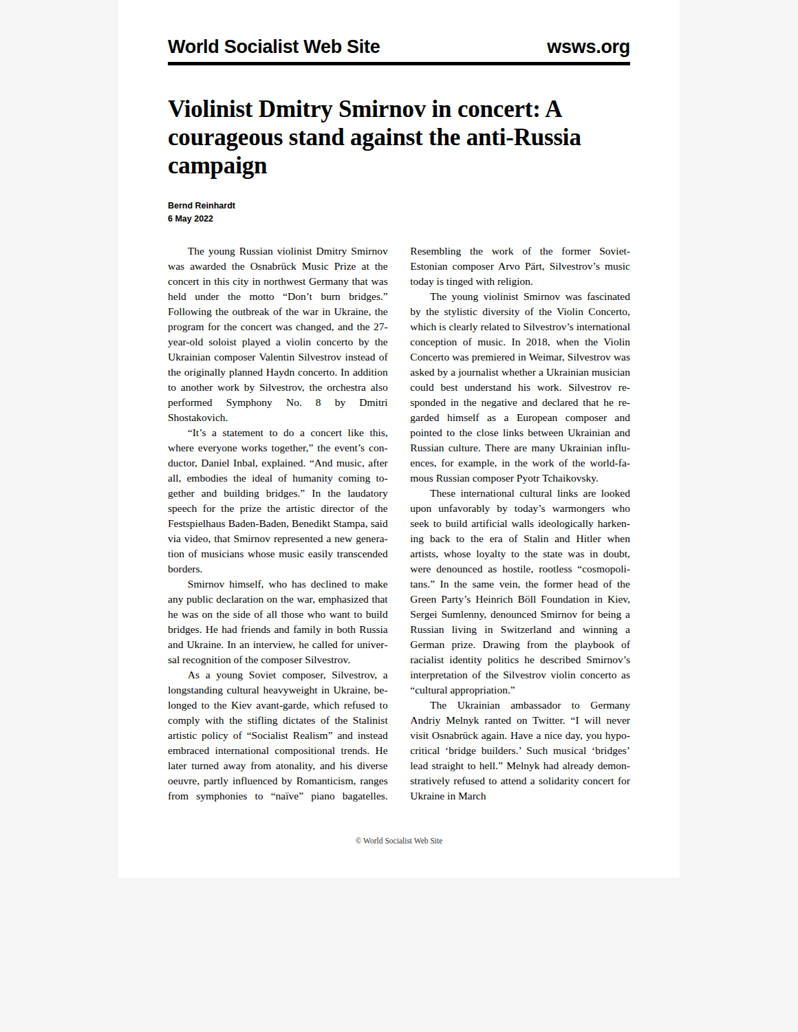World Socialist Web Site
wsws.org
Violinist Dmitry Smirnov in concert: A courageous stand against the anti-Russia campaign
Bernd Reinhardt 6 May 2022
The young Russian violinist Dmitry Smirnov was awarded the Osnabrück Music Prize at the concert in this city in northwest Germany that was held under the motto “Don’t burn bridges.” Following the outbreak of the war in Ukraine, the program for the concert was changed, and the 27-year-old soloist played a violin concerto by the Ukrainian composer Valentin Silvestrov instead of the originally planned Haydn concerto. In addition to another work by Silvestrov, the orchestra also performed Symphony No. 8 by Dmitri Shostakovich.
“It’s a statement to do a concert like this, where everyone works together,” the event’s conductor, Daniel Inbal, explained. “And music, after all, embodies the ideal of humanity coming together and building bridges.” In the laudatory speech for the prize the artistic director of the Festspielhaus Baden-Baden, Benedikt Stampa, said via video, that Smirnov represented a new generation of musicians whose music easily transcended borders.
Smirnov himself, who has declined to make any public declaration on the war, emphasized that he was on the side of all those who want to build bridges. He had friends and family in both Russia and Ukraine. In an interview, he called for universal recognition of the composer Silvestrov.
As a young Soviet composer, Silvestrov, a longstanding cultural heavyweight in Ukraine, belonged to the Kiev avant-garde, which refused to comply with the stifling dictates of the Stalinist artistic policy of “Socialist Realism” and instead embraced international compositional trends. He later turned away from atonality, and his diverse oeuvre, partly influenced by Romanticism, ranges from symphonies to “naïve” piano bagatelles. Resembling the work of the former Soviet-Estonian composer Arvo Pärt, Silvestrov’s music today is tinged with religion.
The young violinist Smirnov was fascinated by the stylistic diversity of the Violin Concerto, which is clearly related to Silvestrov’s international conception of music. In 2018, when the Violin Concerto was premiered in Weimar, Silvestrov was asked by a journalist whether a Ukrainian musician could best understand his work. Silvestrov responded in the negative and declared that he regarded himself as a European composer and pointed to the close links between Ukrainian and Russian culture. There are many Ukrainian influences, for example, in the work of the world-famous Russian composer Pyotr Tchaikovsky.
These international cultural links are looked upon unfavorably by today’s warmongers who seek to build artificial walls ideologically harkening back to the era of Stalin and Hitler when artists, whose loyalty to the state was in doubt, were denounced as hostile, rootless “cosmopolitans.” In the same vein, the former head of the Green Party’s Heinrich Böll Foundation in Kiev, Sergei Sumlenny, denounced Smirnov for being a Russian living in Switzerland and winning a German prize. Drawing from the playbook of racialist identity politics he described Smirnov’s interpretation of the Silvestrov violin concerto as “cultural appropriation.”
The Ukrainian ambassador to Germany Andriy Melnyk ranted on Twitter. “I will never visit Osnabrück again. Have a nice day, you hypocritical ‘bridge builders.’ Such musical ‘bridges’ lead straight to hell.” Melnyk had already demonstratively refused to attend a solidarity concert for Ukraine in March
© World Socialist Web Site